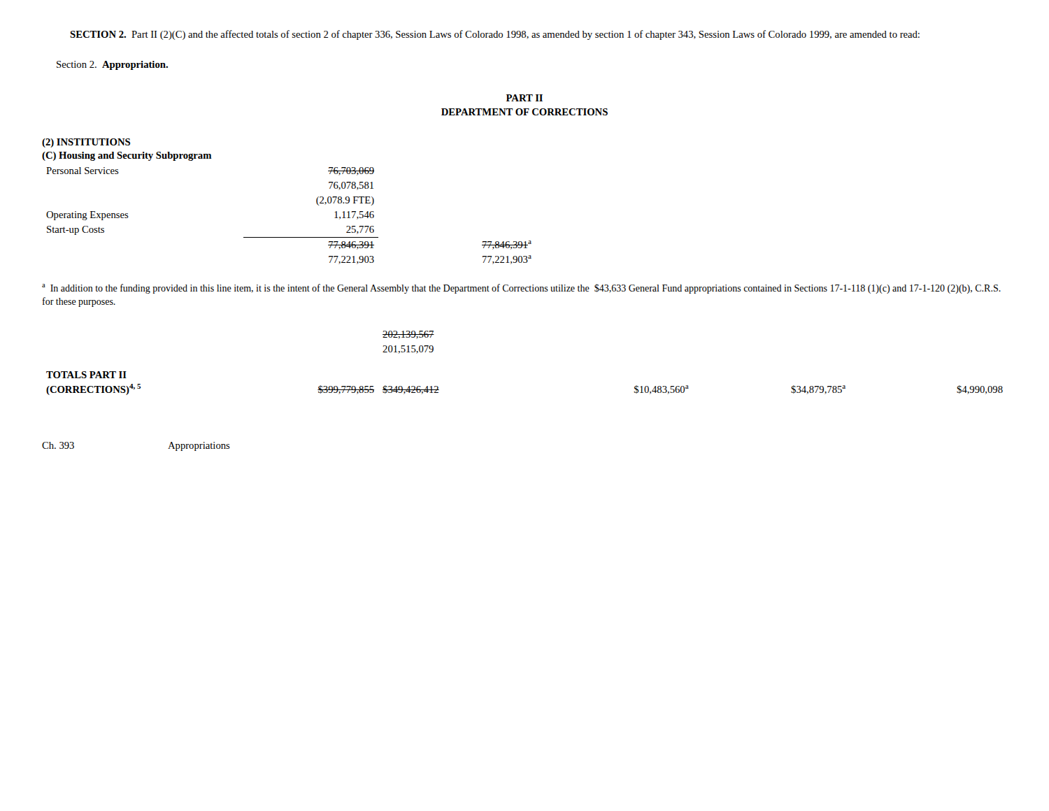SECTION 2. Part II (2)(C) and the affected totals of section 2 of chapter 336, Session Laws of Colorado 1998, as amended by section 1 of chapter 343, Session Laws of Colorado 1999, are amended to read:
Section 2. Appropriation.
PART II
DEPARTMENT OF CORRECTIONS
(2) INSTITUTIONS
(C) Housing and Security Subprogram
| Personal Services | 76,703,069 | | | | |
| | 76,078,581 | | | | |
| | (2,078.9 FTE) | | | | |
| Operating Expenses | 1,117,546 | | | | |
| Start-up Costs | 25,776 | | | | |
| | 77,846,391 | 77,846,391 a | | | |
| | 77,221,903 | 77,221,903 a | | | |
a In addition to the funding provided in this line item, it is the intent of the General Assembly that the Department of Corrections utilize the $43,633 General Fund appropriations contained in Sections 17-1-118 (1)(c) and 17-1-120 (2)(b), C.R.S. for these purposes.
| | | 202,139,567 | | | |
| | | 201,515,079 | | | |
| TOTALS PART II | | | | | |
| (CORRECTIONS) 4, 5 | $399,779,855 | $349,426,412 | $10,483,560 a | $34,879,785 a | $4,990,098 |
Ch. 393
Appropriations